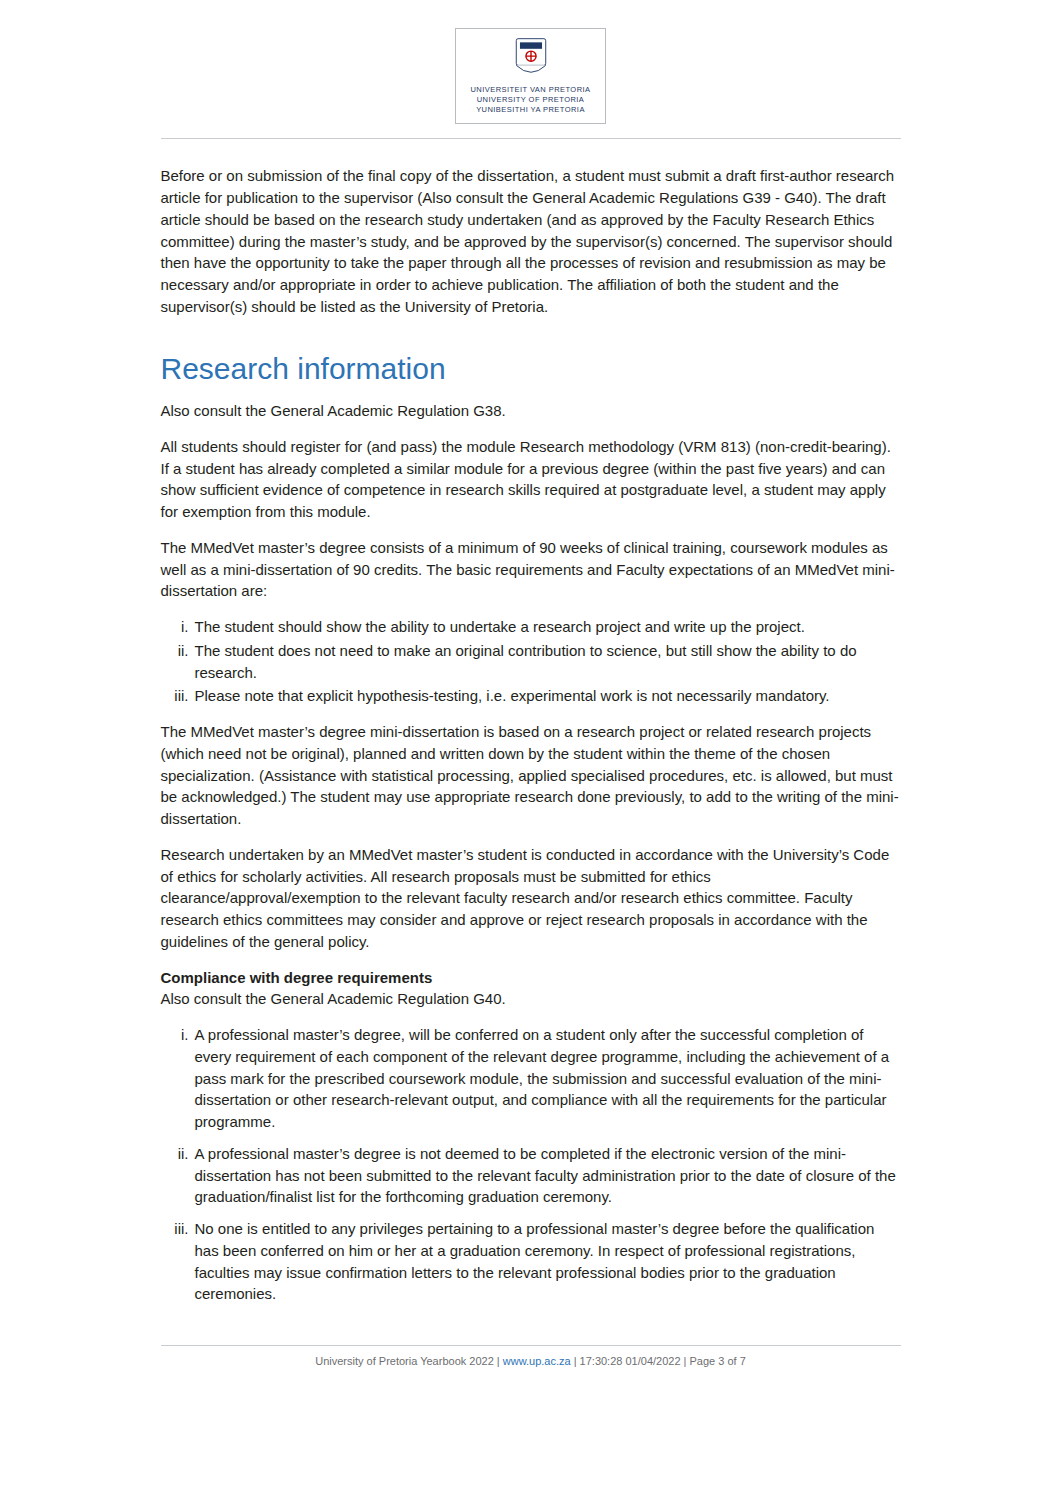Universiteit van Pretoria
University of Pretoria
Yunibesithi ya Pretoria
Before or on submission of the final copy of the dissertation, a student must submit a draft first-author research article for publication to the supervisor (Also consult the General Academic Regulations G39 - G40). The draft article should be based on the research study undertaken (and as approved by the Faculty Research Ethics committee) during the master’s study, and be approved by the supervisor(s) concerned. The supervisor should then have the opportunity to take the paper through all the processes of revision and resubmission as may be necessary and/or appropriate in order to achieve publication. The affiliation of both the student and the supervisor(s) should be listed as the University of Pretoria.
Research information
Also consult the General Academic Regulation G38.
All students should register for (and pass) the module Research methodology (VRM 813) (non-credit-bearing). If a student has already completed a similar module for a previous degree (within the past five years) and can show sufficient evidence of competence in research skills required at postgraduate level, a student may apply for exemption from this module.
The MMedVet master’s degree consists of a minimum of 90 weeks of clinical training, coursework modules as well as a mini-dissertation of 90 credits. The basic requirements and Faculty expectations of an MMedVet mini-dissertation are:
The student should show the ability to undertake a research project and write up the project.
The student does not need to make an original contribution to science, but still show the ability to do research.
Please note that explicit hypothesis-testing, i.e. experimental work is not necessarily mandatory.
The MMedVet master’s degree mini-dissertation is based on a research project or related research projects (which need not be original), planned and written down by the student within the theme of the chosen specialization. (Assistance with statistical processing, applied specialised procedures, etc. is allowed, but must be acknowledged.) The student may use appropriate research done previously, to add to the writing of the mini-dissertation.
Research undertaken by an MMedVet master’s student is conducted in accordance with the University’s Code of ethics for scholarly activities. All research proposals must be submitted for ethics clearance/approval/exemption to the relevant faculty research and/or research ethics committee. Faculty research ethics committees may consider and approve or reject research proposals in accordance with the guidelines of the general policy.
Compliance with degree requirements
Also consult the General Academic Regulation G40.
A professional master’s degree, will be conferred on a student only after the successful completion of every requirement of each component of the relevant degree programme, including the achievement of a pass mark for the prescribed coursework module, the submission and successful evaluation of the mini-dissertation or other research-relevant output, and compliance with all the requirements for the particular programme.
A professional master’s degree is not deemed to be completed if the electronic version of the mini-dissertation has not been submitted to the relevant faculty administration prior to the date of closure of the graduation/finalist list for the forthcoming graduation ceremony.
No one is entitled to any privileges pertaining to a professional master’s degree before the qualification has been conferred on him or her at a graduation ceremony. In respect of professional registrations, faculties may issue confirmation letters to the relevant professional bodies prior to the graduation ceremonies.
University of Pretoria Yearbook 2022 | www.up.ac.za | 17:30:28 01/04/2022 | Page 3 of 7